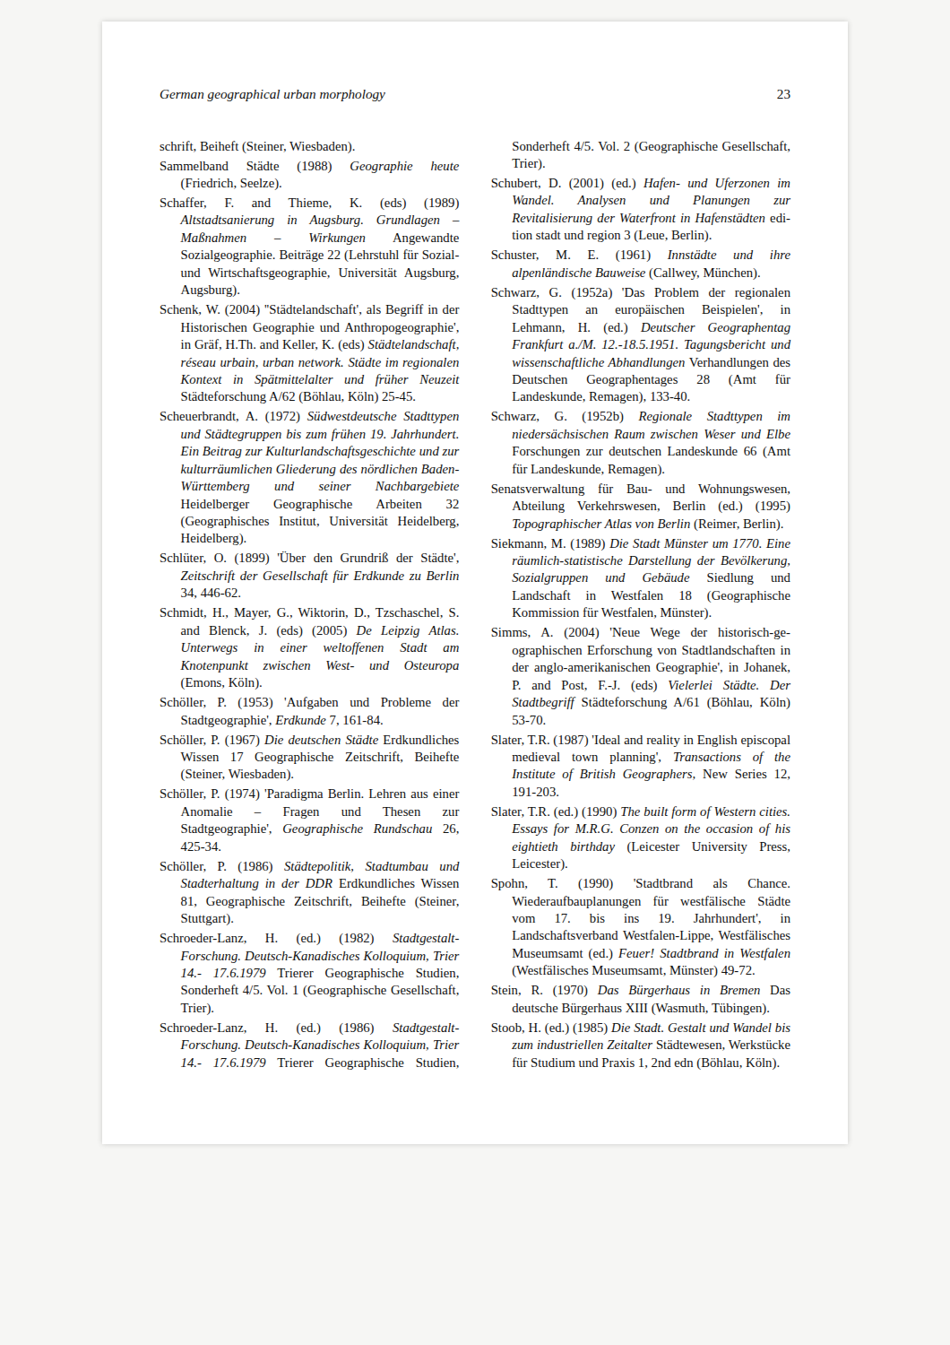German geographical urban morphology 23
schrift, Beiheft (Steiner, Wiesbaden).
Sammelband Städte (1988) Geographie heute (Friedrich, Seelze).
Schaffer, F. and Thieme, K. (eds) (1989) Altstadtsanierung in Augsburg. Grundlagen – Maßnahmen – Wirkungen Angewandte Sozialgeographie. Beiträge 22 (Lehrstuhl für Sozial- und Wirtschaftsgeographie, Universität Augsburg, Augsburg).
Schenk, W. (2004) ''Städtelandschaft', als Begriff in der Historischen Geographie und Anthropogeographie', in Gräf, H.Th. and Keller, K. (eds) Städtelandschaft, réseau urbain, urban network. Städte im regionalen Kontext in Spätmittelalter und früher Neuzeit Städteforschung A/62 (Böhlau, Köln) 25-45.
Scheuerbrandt, A. (1972) Südwestdeutsche Stadttypen und Städtegruppen bis zum frühen 19. Jahrhundert. Ein Beitrag zur Kulturlandschaftsgeschichte und zur kulturräumlichen Gliederung des nördlichen Baden-Württemberg und seiner Nachbargebiete Heidelberger Geographische Arbeiten 32 (Geographisches Institut, Universität Heidelberg, Heidelberg).
Schlüter, O. (1899) 'Über den Grundriß der Städte', Zeitschrift der Gesellschaft für Erdkunde zu Berlin 34, 446-62.
Schmidt, H., Mayer, G., Wiktorin, D., Tzschaschel, S. and Blenck, J. (eds) (2005) De Leipzig Atlas. Unterwegs in einer weltoffenen Stadt am Knotenpunkt zwischen West- und Osteuropa (Emons, Köln).
Schöller, P. (1953) 'Aufgaben und Probleme der Stadtgeographie', Erdkunde 7, 161-84.
Schöller, P. (1967) Die deutschen Städte Erdkundliches Wissen 17 Geographische Zeitschrift, Beihefte (Steiner, Wiesbaden).
Schöller, P. (1974) 'Paradigma Berlin. Lehren aus einer Anomalie – Fragen und Thesen zur Stadtgeographie', Geographische Rundschau 26, 425-34.
Schöller, P. (1986) Städtepolitik, Stadtumbau und Stadterhaltung in der DDR Erdkundliches Wissen 81, Geographische Zeitschrift, Beihefte (Steiner, Stuttgart).
Schroeder-Lanz, H. (ed.) (1982) Stadtgestalt-Forschung. Deutsch-Kanadisches Kolloquium, Trier 14.- 17.6.1979 Trierer Geographische Studien, Sonderheft 4/5. Vol. 1 (Geographische Gesellschaft, Trier).
Schroeder-Lanz, H. (ed.) (1986) Stadtgestalt-Forschung. Deutsch-Kanadisches Kolloquium, Trier 14.- 17.6.1979 Trierer Geographische Studien, Sonderheft 4/5. Vol. 2 (Geographische Gesellschaft, Trier).
Schubert, D. (2001) (ed.) Hafen- und Uferzonen im Wandel. Analysen und Planungen zur Revitalisierung der Waterfront in Hafenstädten edition stadt und region 3 (Leue, Berlin).
Schuster, M. E. (1961) Innstädte und ihre alpenländische Bauweise (Callwey, München).
Schwarz, G. (1952a) 'Das Problem der regionalen Stadttypen an europäischen Beispielen', in Lehmann, H. (ed.) Deutscher Geographentag Frankfurt a./M. 12.-18.5.1951. Tagungsbericht und wissenschaftliche Abhandlungen Verhandlungen des Deutschen Geographentages 28 (Amt für Landeskunde, Remagen), 133-40.
Schwarz, G. (1952b) Regionale Stadttypen im niedersächsischen Raum zwischen Weser und Elbe Forschungen zur deutschen Landeskunde 66 (Amt für Landeskunde, Remagen).
Senatsverwaltung für Bau- und Wohnungswesen, Abteilung Verkehrswesen, Berlin (ed.) (1995) Topographischer Atlas von Berlin (Reimer, Berlin).
Siekmann, M. (1989) Die Stadt Münster um 1770. Eine räumlich-statistische Darstellung der Bevölkerung, Sozialgruppen und Gebäude Siedlung und Landschaft in Westfalen 18 (Geographische Kommission für Westfalen, Münster).
Simms, A. (2004) 'Neue Wege der historisch-geographischen Erforschung von Stadtlandschaften in der anglo-amerikanischen Geographie', in Johanek, P. and Post, F.-J. (eds) Vielerlei Städte. Der Stadtbegriff Städteforschung A/61 (Böhlau, Köln) 53-70.
Slater, T.R. (1987) 'Ideal and reality in English episcopal medieval town planning', Transactions of the Institute of British Geographers, New Series 12, 191-203.
Slater, T.R. (ed.) (1990) The built form of Western cities. Essays for M.R.G. Conzen on the occasion of his eightieth birthday (Leicester University Press, Leicester).
Spohn, T. (1990) 'Stadtbrand als Chance. Wiederaufbauplanungen für westfälische Städte vom 17. bis ins 19. Jahrhundert', in Landschaftsverband Westfalen-Lippe, Westfälisches Museumsamt (ed.) Feuer! Stadtbrand in Westfalen (Westfälisches Museumsamt, Münster) 49-72.
Stein, R. (1970) Das Bürgerhaus in Bremen Das deutsche Bürgerhaus XIII (Wasmuth, Tübingen).
Stoob, H. (ed.) (1985) Die Stadt. Gestalt und Wandel bis zum industriellen Zeitalter Städtewesen, Werkstücke für Studium und Praxis 1, 2nd edn (Böhlau, Köln).